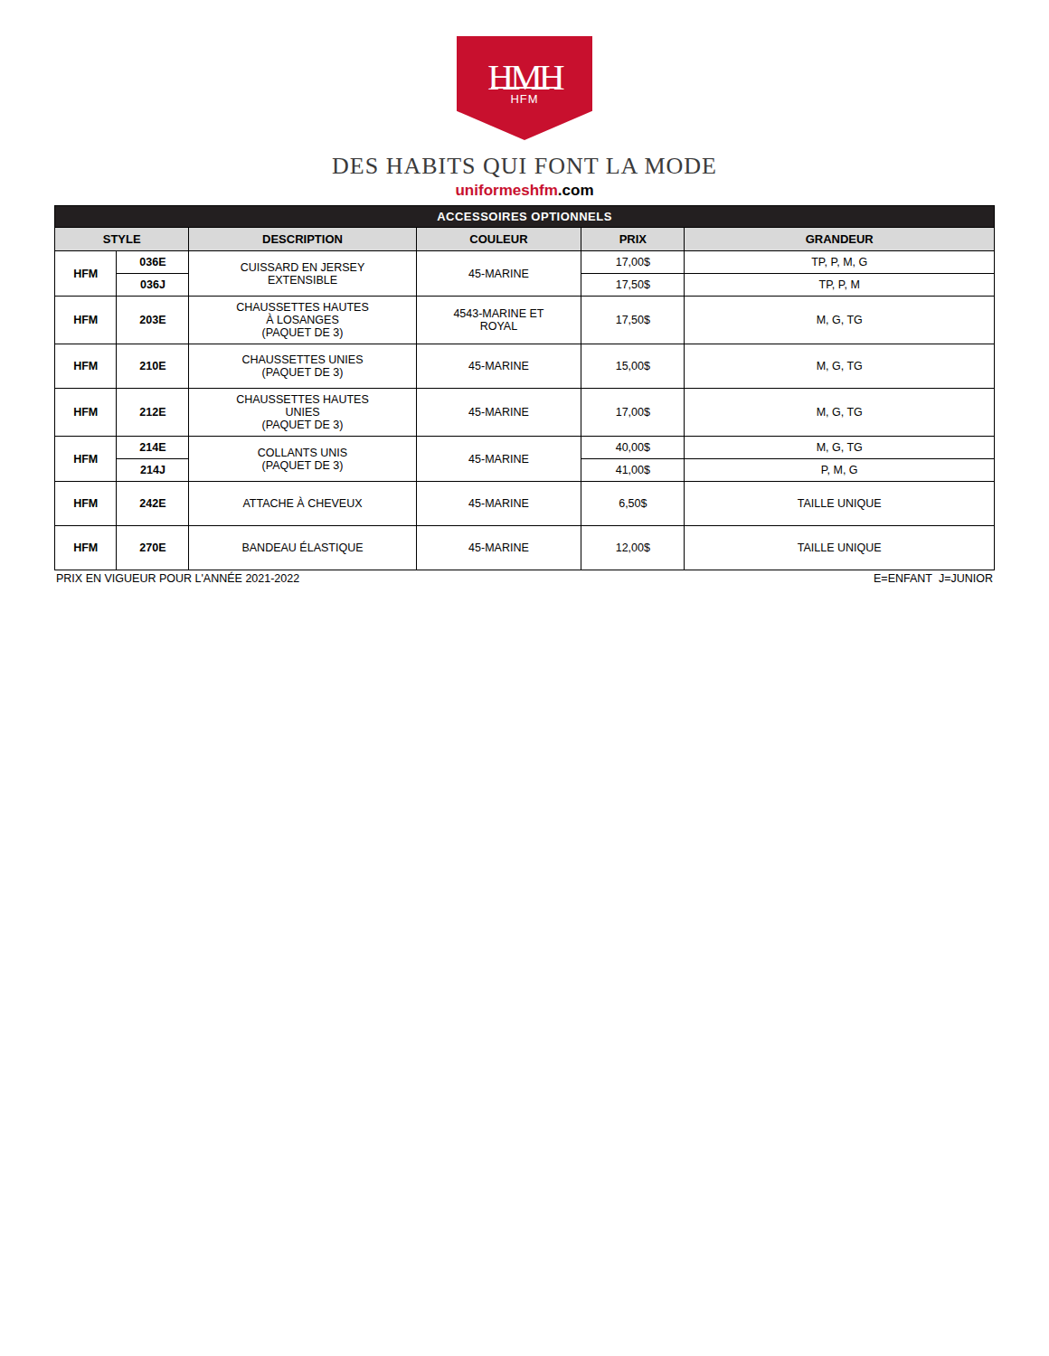HMH
HFM
DES HABITS QUI FONT LA MODE
uniformeshfm.com
| ACCESSOIRES OPTIONNELS |
| --- |
| STYLE | DESCRIPTION | COULEUR | PRIX | GRANDEUR |
| HFM | 036E | CUISSARD EN JERSEY EXTENSIBLE | 45-MARINE | 17,00$ | TP, P, M, G |
| 036J | 17,50$ | TP, P, M |
| HFM | 203E | CHAUSSETTES HAUTES À LOSANGES (PAQUET DE 3) | 4543-MARINE ET ROYAL | 17,50$ | M, G, TG |
| HFM | 210E | CHAUSSETTES UNIES (PAQUET DE 3) | 45-MARINE | 15,00$ | M, G, TG |
| HFM | 212E | CHAUSSETTES HAUTES UNIES (PAQUET DE 3) | 45-MARINE | 17,00$ | M, G, TG |
| HFM | 214E | COLLANTS UNIS (PAQUET DE 3) | 45-MARINE | 40,00$ | M, G, TG |
| 214J | 41,00$ | P, M, G |
| HFM | 242E | ATTACHE À CHEVEUX | 45-MARINE | 6,50$ | TAILLE UNIQUE |
| HFM | 270E | BANDEAU ÉLASTIQUE | 45-MARINE | 12,00$ | TAILLE UNIQUE |
PRIX EN VIGUEUR POUR L'ANNÉE 2021-2022 E=ENFANT J=JUNIOR